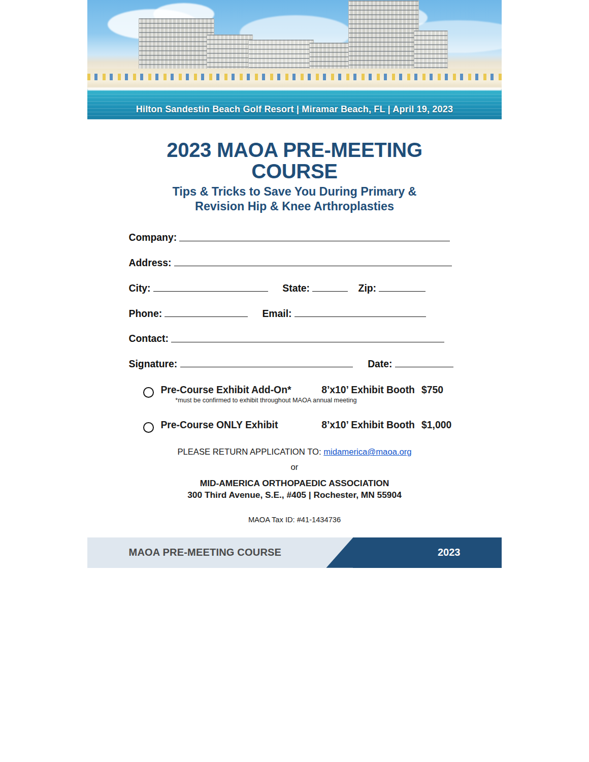Hilton Sandestin Beach Golf Resort | Miramar Beach, FL | April 19, 2023
2023 MAOA PRE-MEETING COURSE
Tips & Tricks to Save You During Primary &
Revision Hip & Knee Arthroplasties
Company:
Address:
City: State: Zip:
Phone: Email:
Contact:
Signature: Date:
Pre-Course Exhibit Add-On* 8’x10’ Exhibit Booth $750
*must be confirmed to exhibit throughout MAOA annual meeting
Pre-Course ONLY Exhibit 8’x10’ Exhibit Booth $1,000
PLEASE RETURN APPLICATION TO: midamerica@maoa.org
or
MID-AMERICA ORTHOPAEDIC ASSOCIATION
300 Third Avenue, S.E., #405 | Rochester, MN 55904
MAOA Tax ID: #41-1434736
MAOA PRE-MEETING COURSE
2023